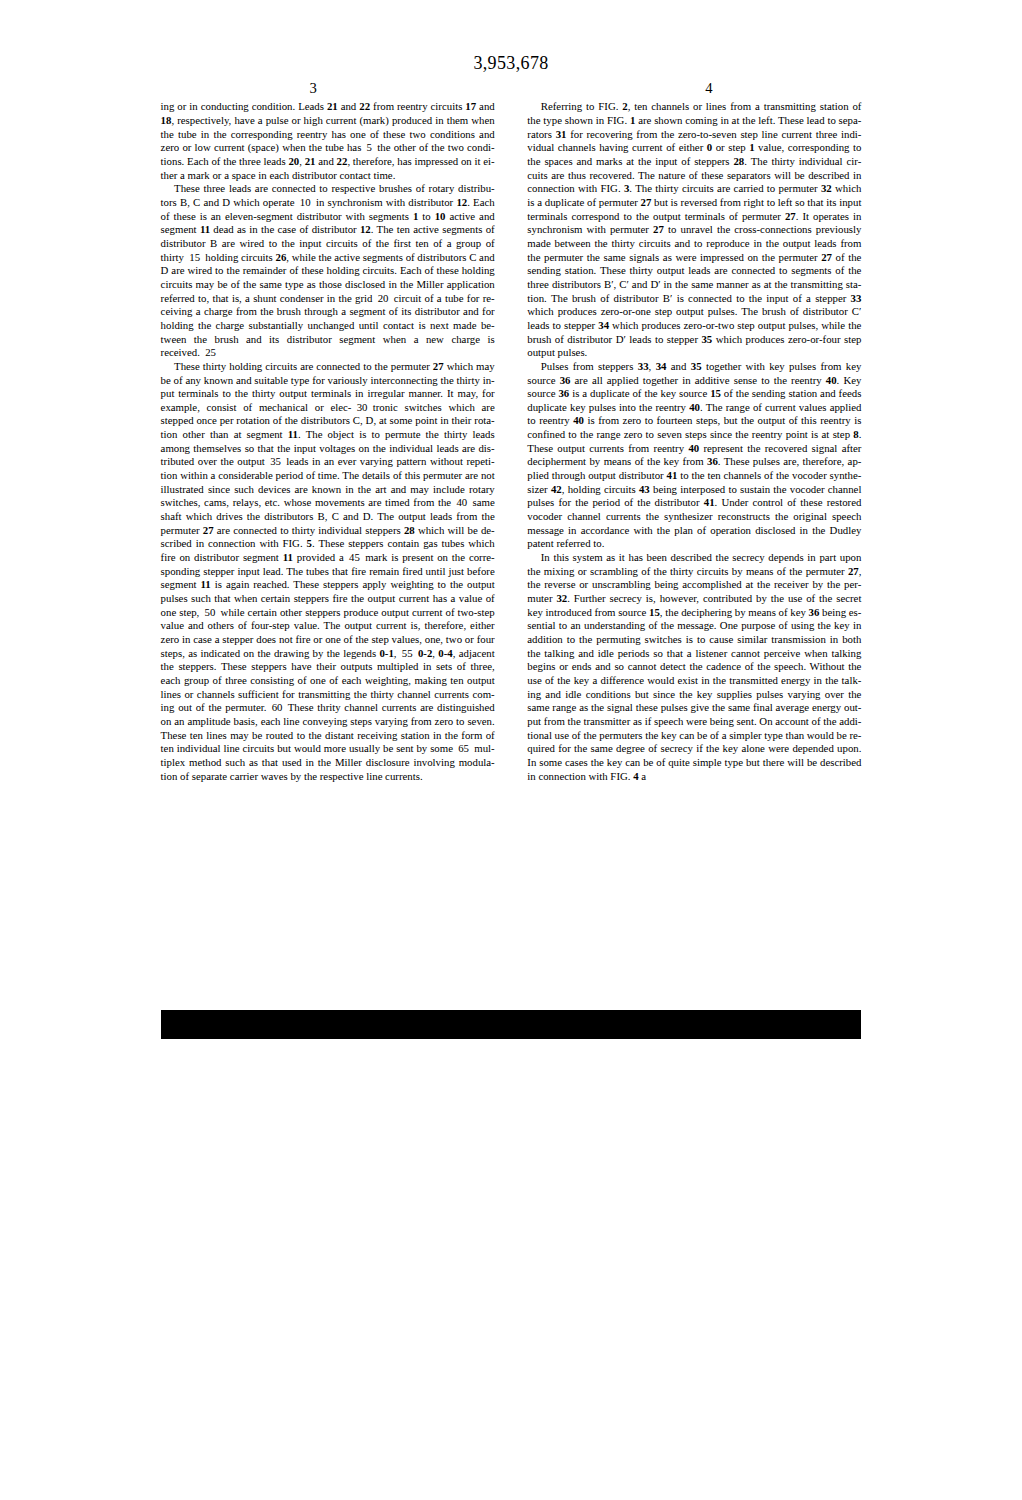3,953,678
3 4
ing or in conducting condition. Leads 21 and 22 from reentry circuits 17 and 18, respectively, have a pulse or high current (mark) produced in them when the tube in the corresponding reentry has one of these two conditions and zero or low current (space) when the tube has5the other of the two conditions. Each of the three leads 20, 21 and 22, therefore, has impressed on it either a mark or a space in each distributor contact time.
These three leads are connected to respective brushes of rotary distributors B, C and D which operate10in synchronism with distributor 12. Each of these is an eleven-segment distributor with segments 1 to 10 active and segment 11 dead as in the case of distributor 12. The ten active segments of distributor B are wired to the input circuits of the first ten of a group of thirty15holding circuits 26, while the active segments of distributors C and D are wired to the remainder of these holding circuits. Each of these holding circuits may be of the same type as those disclosed in the Miller application referred to, that is, a shunt condenser in the grid20circuit of a tube for receiving a charge from the brush through a segment of its distributor and for holding the charge substantially unchanged until contact is next made between the brush and its distributor segment when a new charge is received.25
These thirty holding circuits are connected to the permuter 27 which may be of any known and suitable type for variously interconnecting the thirty input terminals to the thirty output terminals in irregular manner. It may, for example, consist of mechanical or elec-30tronic switches which are stepped once per rotation of the distributors C, D, at some point in their rotation other than at segment 11. The object is to permute the thirty leads among themselves so that the input voltages on the individual leads are distributed over the output35leads in an ever varying pattern without repetition within a considerable period of time. The details of this permuter are not illustrated since such devices are known in the art and may include rotary switches, cams, relays, etc. whose movements are timed from the40same shaft which drives the distributors B, C and D. The output leads from the permuter 27 are connected to thirty individual steppers 28 which will be described in connection with FIG. 5. These steppers contain gas tubes which fire on distributor segment 11 provided a45mark is present on the corresponding stepper input lead. The tubes that fire remain fired until just before segment 11 is again reached. These steppers apply weighting to the output pulses such that when certain steppers fire the output current has a value of one step,50while certain other steppers produce output current of two-step value and others of four-step value. The output current is, therefore, either zero in case a stepper does not fire or one of the step values, one, two or four steps, as indicated on the drawing by the legends 0-1,550-2, 0-4, adjacent the steppers. These steppers have their outputs multipled in sets of three, each group of three consisting of one of each weighting, making ten output lines or channels sufficient for transmitting the thirty channel currents coming out of the permuter.60 These thrity channel currents are distinguished on an amplitude basis, each line conveying steps varying from zero to seven. These ten lines may be routed to the distant receiving station in the form of ten individual line circuits but would more usually be sent by some65multiplex method such as that used in the Miller disclosure involving modulation of separate carrier waves by the respective line currents.
Referring to FIG. 2, ten channels or lines from a transmitting station of the type shown in FIG. 1 are shown coming in at the left. These lead to separators 31 for recovering from the zero-to-seven step line current three individual channels having current of either 0 or step 1 value, corresponding to the spaces and marks at the input of steppers 28. The thirty individual circuits are thus recovered. The nature of these separators will be described in connection with FIG. 3. The thirty circuits are carried to permuter 32 which is a duplicate of permuter 27 but is reversed from right to left so that its input terminals correspond to the output terminals of permuter 27. It operates in synchronism with permuter 27 to unravel the cross-connections previously made between the thirty circuits and to reproduce in the output leads from the permuter the same signals as were impressed on the permuter 27 of the sending station. These thirty output leads are connected to segments of the three distributors B′, C′ and D′ in the same manner as at the transmitting station. The brush of distributor B′ is connected to the input of a stepper 33 which produces zero-or-one step output pulses. The brush of distributor C′ leads to stepper 34 which produces zero-or-two step output pulses, while the brush of distributor D′ leads to stepper 35 which produces zero-or-four step output pulses.
Pulses from steppers 33, 34 and 35 together with key pulses from key source 36 are all applied together in additive sense to the reentry 40. Key source 36 is a duplicate of the key source 15 of the sending station and feeds duplicate key pulses into the reentry 40. The range of current values applied to reentry 40 is from zero to fourteen steps, but the output of this reentry is confined to the range zero to seven steps since the reentry point is at step 8. These output currents from reentry 40 represent the recovered signal after decipherment by means of the key from 36. These pulses are, therefore, applied through output distributor 41 to the ten channels of the vocoder synthesizer 42, holding circuits 43 being interposed to sustain the vocoder channel pulses for the period of the distributor 41. Under control of these restored vocoder channel currents the synthesizer reconstructs the original speech message in accordance with the plan of operation disclosed in the Dudley patent referred to.
In this system as it has been described the secrecy depends in part upon the mixing or scrambling of the thirty circuits by means of the permuter 27, the reverse or unscrambling being accomplished at the receiver by the permuter 32. Further secrecy is, however, contributed by the use of the secret key introduced from source 15, the deciphering by means of key 36 being essential to an understanding of the message. One purpose of using the key in addition to the permuting switches is to cause similar transmission in both the talking and idle periods so that a listener cannot perceive when talking begins or ends and so cannot detect the cadence of the speech. Without the use of the key a difference would exist in the transmitted energy in the talking and idle conditions but since the key supplies pulses varying over the same range as the signal these pulses give the same final average energy output from the transmitter as if speech were being sent. On account of the additional use of the permuters the key can be of a simpler type than would be required for the same degree of secrecy if the key alone were depended upon. In some cases the key can be of quite simple type but there will be described in connection with FIG. 4 a